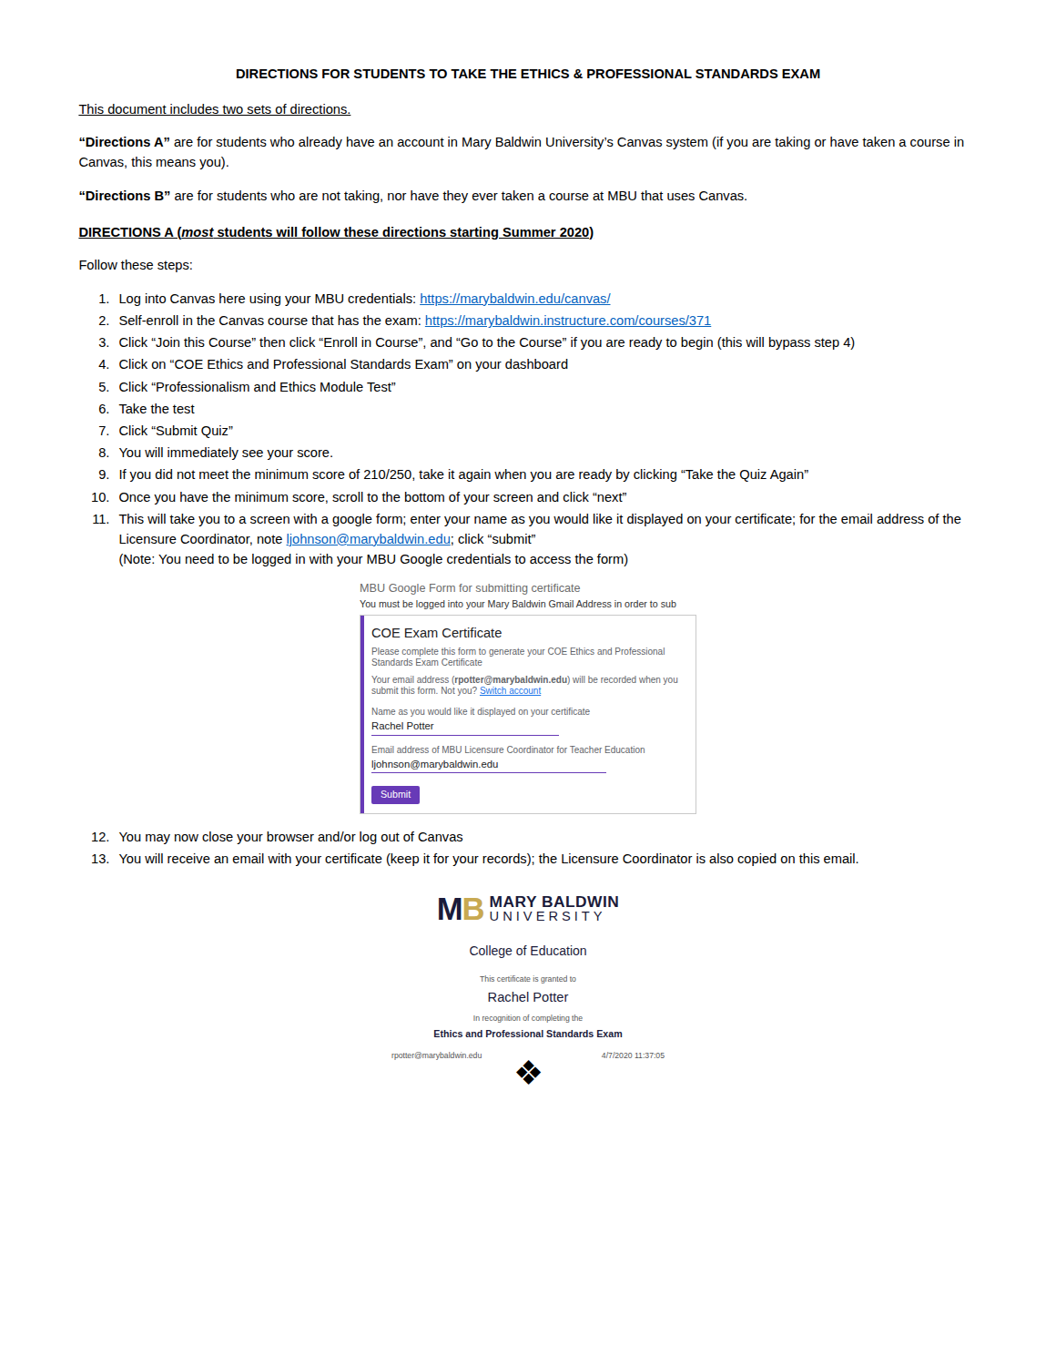DIRECTIONS FOR STUDENTS TO TAKE THE ETHICS & PROFESSIONAL STANDARDS EXAM
This document includes two sets of directions.
“Directions A” are for students who already have an account in Mary Baldwin University’s Canvas system (if you are taking or have taken a course in Canvas, this means you).
“Directions B” are for students who are not taking, nor have they ever taken a course at MBU that uses Canvas.
DIRECTIONS A (most students will follow these directions starting Summer 2020)
Follow these steps:
Log into Canvas here using your MBU credentials: https://marybaldwin.edu/canvas/
Self-enroll in the Canvas course that has the exam: https://marybaldwin.instructure.com/courses/371
Click “Join this Course” then click “Enroll in Course”, and “Go to the Course” if you are ready to begin (this will bypass step 4)
Click on “COE Ethics and Professional Standards Exam” on your dashboard
Click “Professionalism and Ethics Module Test”
Take the test
Click “Submit Quiz”
You will immediately see your score.
If you did not meet the minimum score of 210/250, take it again when you are ready by clicking “Take the Quiz Again”
Once you have the minimum score, scroll to the bottom of your screen and click “next”
This will take you to a screen with a google form; enter your name as you would like it displayed on your certificate; for the email address of the Licensure Coordinator, note ljohnson@marybaldwin.edu; click “submit”
(Note: You need to be logged in with your MBU Google credentials to access the form)
MBU Google Form for submitting certificate
You must be logged into your Mary Baldwin Gmail Address in order to sub
COE Exam Certificate
Please complete this form to generate your COE Ethics and Professional Standards Exam Certificate
Your email address (rpotter@marybaldwin.edu) will be recorded when you submit this form. Not you? Switch account
Name as you would like it displayed on your certificate
Rachel Potter
Email address of MBU Licensure Coordinator for Teacher Education
ljohnson@marybaldwin.edu
Submit
You may now close your browser and/or log out of Canvas
You will receive an email with your certificate (keep it for your records); the Licensure Coordinator is also copied on this email.
MB
MARY BALDWIN
UNIVERSITY
College of Education
This certificate is granted to
Rachel Potter
In recognition of completing the
Ethics and Professional Standards Exam
rpotter@marybaldwin.edu 4/7/2020 11:37:05
❖